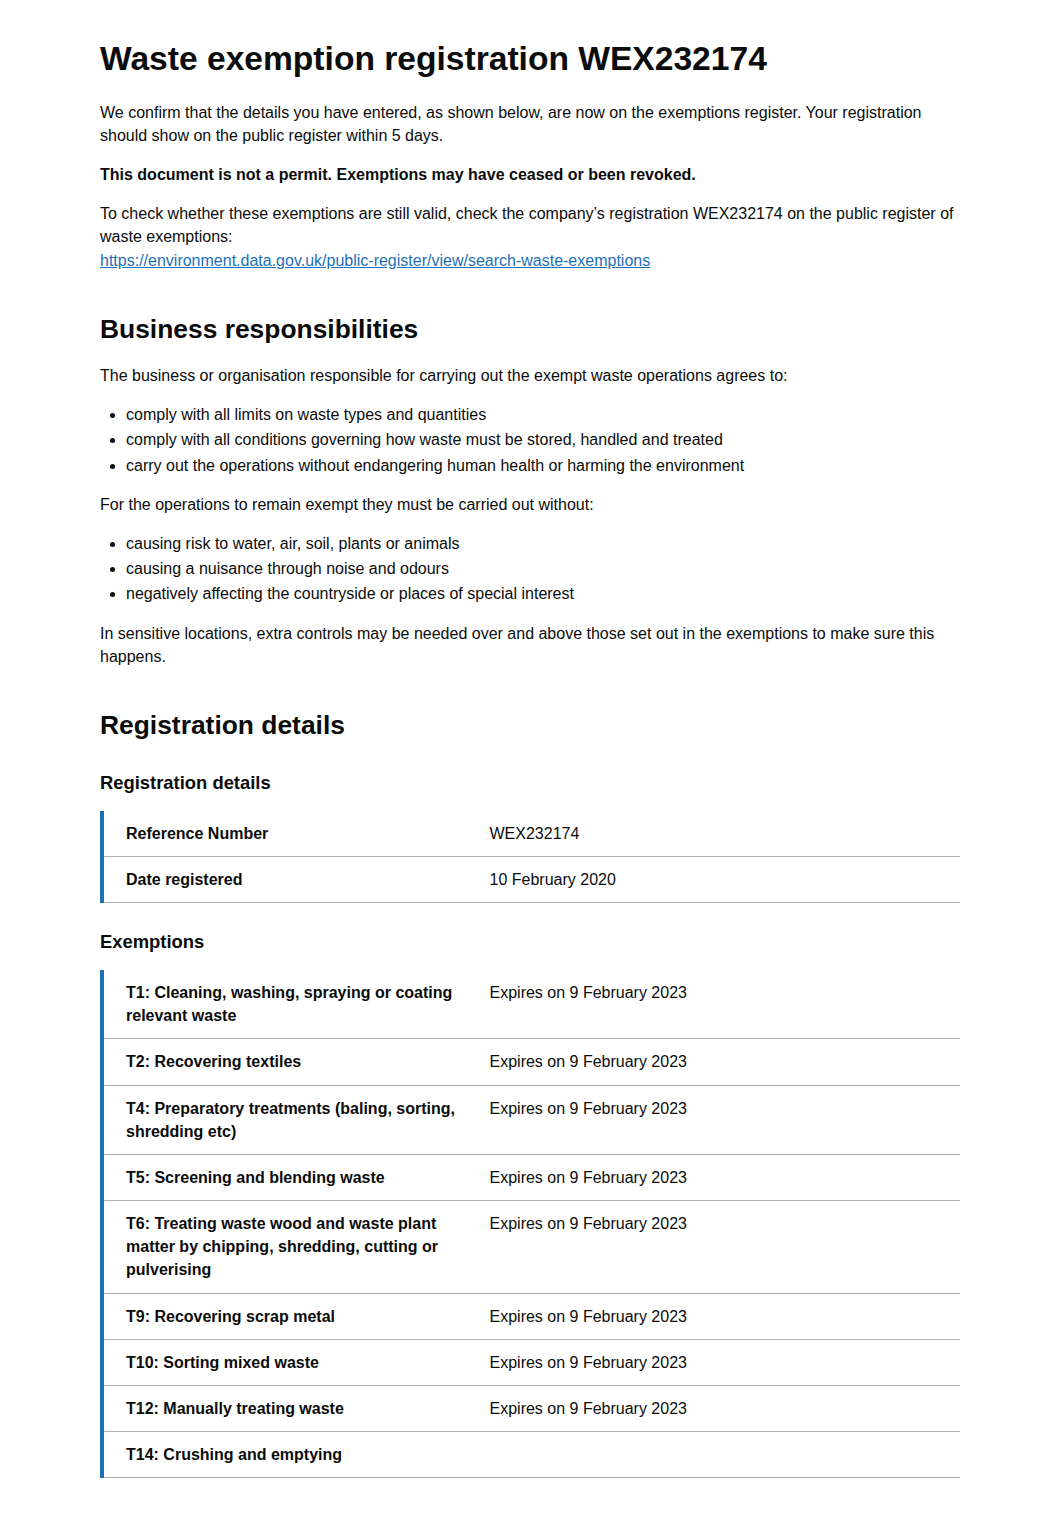Waste exemption registration WEX232174
We confirm that the details you have entered, as shown below, are now on the exemptions register. Your registration should show on the public register within 5 days.
This document is not a permit. Exemptions may have ceased or been revoked.
To check whether these exemptions are still valid, check the company’s registration WEX232174 on the public register of waste exemptions:
https://environment.data.gov.uk/public-register/view/search-waste-exemptions
Business responsibilities
The business or organisation responsible for carrying out the exempt waste operations agrees to:
comply with all limits on waste types and quantities
comply with all conditions governing how waste must be stored, handled and treated
carry out the operations without endangering human health or harming the environment
For the operations to remain exempt they must be carried out without:
causing risk to water, air, soil, plants or animals
causing a nuisance through noise and odours
negatively affecting the countryside or places of special interest
In sensitive locations, extra controls may be needed over and above those set out in the exemptions to make sure this happens.
Registration details
Registration details
| Reference Number | WEX232174 |
| Date registered | 10 February 2020 |
Exemptions
| T1: Cleaning, washing, spraying or coating relevant waste | Expires on 9 February 2023 |
| T2: Recovering textiles | Expires on 9 February 2023 |
| T4: Preparatory treatments (baling, sorting, shredding etc) | Expires on 9 February 2023 |
| T5: Screening and blending waste | Expires on 9 February 2023 |
| T6: Treating waste wood and waste plant matter by chipping, shredding, cutting or pulverising | Expires on 9 February 2023 |
| T9: Recovering scrap metal | Expires on 9 February 2023 |
| T10: Sorting mixed waste | Expires on 9 February 2023 |
| T12: Manually treating waste | Expires on 9 February 2023 |
| T14: Crushing and emptying | |